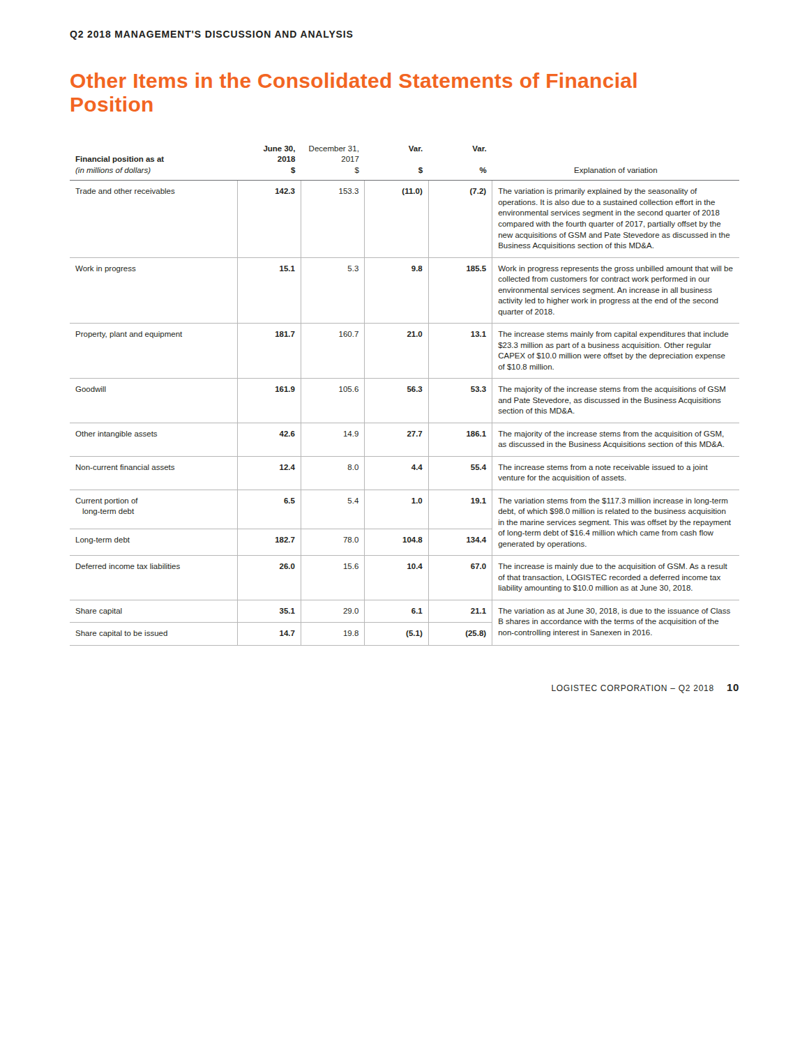Q2 2018 MANAGEMENT'S DISCUSSION AND ANALYSIS
Other Items in the Consolidated Statements of Financial
Position
| Financial position as at (in millions of dollars) | June 30, 2018 $ | December 31, 2017 $ | Var. $ | Var. % | Explanation of variation |
| --- | --- | --- | --- | --- | --- |
| Trade and other receivables | 142.3 | 153.3 | (11.0) | (7.2) | The variation is primarily explained by the seasonality of operations. It is also due to a sustained collection effort in the environmental services segment in the second quarter of 2018 compared with the fourth quarter of 2017, partially offset by the new acquisitions of GSM and Pate Stevedore as discussed in the Business Acquisitions section of this MD&A. |
| Work in progress | 15.1 | 5.3 | 9.8 | 185.5 | Work in progress represents the gross unbilled amount that will be collected from customers for contract work performed in our environmental services segment. An increase in all business activity led to higher work in progress at the end of the second quarter of 2018. |
| Property, plant and equipment | 181.7 | 160.7 | 21.0 | 13.1 | The increase stems mainly from capital expenditures that include $23.3 million as part of a business acquisition. Other regular CAPEX of $10.0 million were offset by the depreciation expense of $10.8 million. |
| Goodwill | 161.9 | 105.6 | 56.3 | 53.3 | The majority of the increase stems from the acquisitions of GSM and Pate Stevedore, as discussed in the Business Acquisitions section of this MD&A. |
| Other intangible assets | 42.6 | 14.9 | 27.7 | 186.1 | The majority of the increase stems from the acquisition of GSM, as discussed in the Business Acquisitions section of this MD&A. |
| Non-current financial assets | 12.4 | 8.0 | 4.4 | 55.4 | The increase stems from a note receivable issued to a joint venture for the acquisition of assets. |
| Current portion of long-term debt | 6.5 | 5.4 | 1.0 | 19.1 | The variation stems from the $117.3 million increase in long-term debt, of which $98.0 million is related to the business acquisition in the marine services segment. This was offset by the repayment of long-term debt of $16.4 million which came from cash flow generated by operations. |
| Long-term debt | 182.7 | 78.0 | 104.8 | 134.4 |
| Deferred income tax liabilities | 26.0 | 15.6 | 10.4 | 67.0 | The increase is mainly due to the acquisition of GSM. As a result of that transaction, LOGISTEC recorded a deferred income tax liability amounting to $10.0 million as at June 30, 2018. |
| Share capital | 35.1 | 29.0 | 6.1 | 21.1 | The variation as at June 30, 2018, is due to the issuance of Class B shares in accordance with the terms of the acquisition of the non-controlling interest in Sanexen in 2016. |
| Share capital to be issued | 14.7 | 19.8 | (5.1) | (25.8) |
LOGISTEC CORPORATION – Q2 2018 10